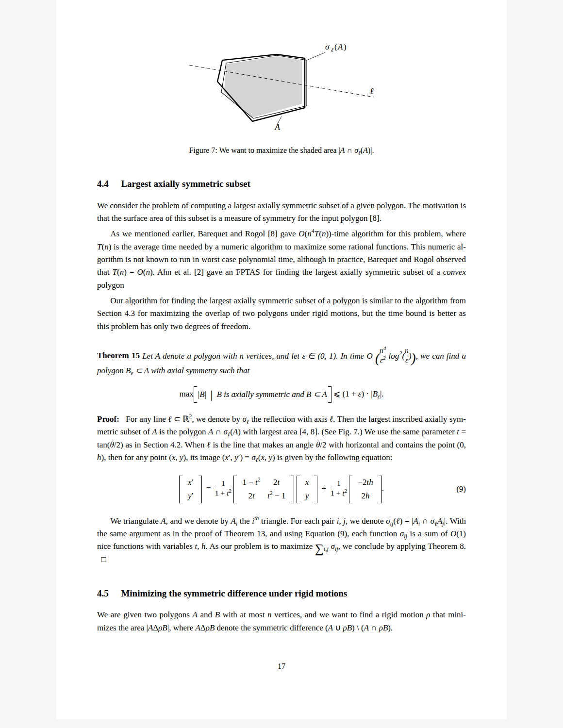σ ℓ ( A ) ℓ A
Figure 7: We want to maximize the shaded area |A ∩ σℓ(A)|.
4.4 Largest axially symmetric subset
We consider the problem of computing a largest axially symmetric subset of a given polygon. The motivation is that the surface area of this subset is a measure of symmetry for the input polygon [8].
As we mentioned earlier, Barequet and Rogol [8] gave O(n4T(n))-time algorithm for this problem, where T(n) is the average time needed by a numeric algorithm to maximize some rational functions. This numeric algorithm is not known to run in worst case polynomial time, although in practice, Barequet and Rogol observed that T(n) = O(n). Ahn et al. [2] gave an FPTAS for finding the largest axially symmetric subset of a convex polygon
Our algorithm for finding the largest axially symmetric subset of a polygon is similar to the algorithm from Section 4.3 for maximizing the overlap of two polygons under rigid motions, but the time bound is better as this problem has only two degrees of freedom.
Theorem 15 Let A denote a polygon with n vertices, and let ε ∈ (0, 1). In time O (n4 ε2 log2(nε)), we can find a polygon Bε ⊂ A with axial symmetry such that
max |B| | B is axially symmetric and B ⊂ A ⩽ (1 + ε) · |Bε|.
Proof: For any line ℓ ⊂ ℝ2, we denote by σℓ the reflection with axis ℓ. Then the largest inscribed axially symmetric subset of A is the polygon A ∩ σℓ(A) with largest area [4, 8]. (See Fig. 7.) We use the same parameter t = tan(θ/2) as in Section 4.2. When ℓ is the line that makes an angle θ/2 with horizontal and contains the point (0, h), then for any point (x, y), its image (x′, y′) = σℓ(x, y) is given by the following equation:
| x ′ |
| y ′ |
= 11 + t2
| 1 − t 2 | 2 t |
| 2 t | t 2 − 1 |
| x |
| y |
+ 11 + t2
| −2 th |
| 2 h |
.
(9)
We triangulate A, and we denote by Ai the ith triangle. For each pair i, j, we denote σij(ℓ) = |Ai ∩ σℓAj|. With the same argument as in the proof of Theorem 13, and using Equation (9), each function σij is a sum of O(1) nice functions with variables t, h. As our problem is to maximize ∑i,j σij, we conclude by applying Theorem 8. □
4.5 Minimizing the symmetric difference under rigid motions
We are given two polygons A and B with at most n vertices, and we want to find a rigid motion ρ that minimizes the area |AΔρB|, where AΔρB denote the symmetric difference (A ∪ ρB) \ (A ∩ ρB).
17